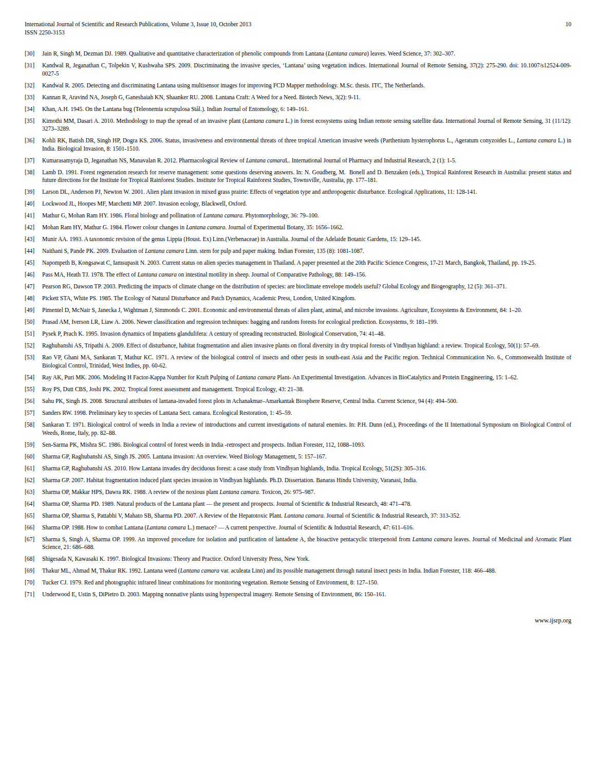International Journal of Scientific and Research Publications, Volume 3, Issue 10, October 2013
ISSN 2250-3153
10
[30] Jain R, Singh M, Dezman DJ. 1989. Qualitative and quantitative characterization of phenolic compounds from Lantana (Lantana camara) leaves. Weed Science, 37: 302–307.
[31] Kandwal R, Jeganathan C, Tolpekin V, Kushwaha SPS. 2009. Discriminating the invasive species, ‘Lantana’ using vegetation indices. International Journal of Remote Sensing, 37(2): 275-290. doi: 10.1007/s12524-009-0027-5
[32] Kandwal R. 2005. Detecting and discriminating Lantana using multisensor images for improving FCD Mapper methodology. M.Sc. thesis. ITC, The Netherlands.
[33] Kannan R, Aravind NA, Joseph G, Ganeshaiah KN, Shaanker RU. 2008. Lantana Craft: A Weed for a Need. Biotech News, 3(2): 9-11.
[34] Khan, A.H. 1945. On the Lantana bug (Teleonemia scrupulosa Stål.). Indian Journal of Entomology, 6: 149–161.
[35] Kimothi MM, Dasari A. 2010. Methodology to map the spread of an invasive plant (Lantana camara L.) in forest ecosystems using Indian remote sensing satellite data. International Journal of Remote Sensing, 31 (11/12): 3273–3289.
[36] Kohli RK, Batish DR, Singh HP, Dogra KS. 2006. Status, invasiveness and environmental threats of three tropical American invasive weeds (Parthenium hysterophorus L., Ageratum conyzoides L., Lantana camara L.) in India. Biological Invasion, 8: 1501-1510.
[37] Kumarasamyraja D, Jeganathan NS, Manavalan R. 2012. Pharmacological Review of Lantana camara L. International Journal of Pharmacy and Industrial Research, 2 (1): 1-5.
[38] Lamb D. 1991. Forest regeneration research for reserve management: some questions deserving answers. In: N. Goudberg, M. Bonell and D. Benzaken (eds.), Tropical Rainforest Research in Australia: present status and future directions for the Institute for Tropical Rainforest Studies. Institute for Tropical Rainforest Studies, Townsville, Australia, pp. 177–181.
[39] Larson DL, Anderson PJ, Newton W. 2001. Alien plant invasion in mixed grass prairie: Effects of vegetation type and anthropogenic disturbance. Ecological Applications, 11: 128-141.
[40] Lockwood JL, Hoopes MF, Marchetti MP. 2007. Invasion ecology, Blackwell, Oxford.
[41] Mathur G, Mohan Ram HY. 1986. Floral biology and pollination of Lantana camara. Phytomorphology, 36: 79–100.
[42] Mohan Ram HY, Mathur G. 1984. Flower colour changes in Lantana camara. Journal of Experimental Botany, 35: 1656–1662.
[43] Munir AA. 1993. A taxonomic revision of the genus Lippia (Houst. Ex) Linn.(Verbenaceae) in Australia. Journal of the Adelaide Botanic Gardens, 15: 129–145.
[44] Naithani S, Pande PK. 2009. Evaluation of Lantana camara Linn. stem for pulp and paper making. Indian Forester, 135 (8): 1081-1087.
[45] Napompeth B, Kongsawat C, Iamsupasit N. 2003. Current status on alien species management in Thailand. A paper presented at the 20th Pacific Science Congress, 17-21 March, Bangkok, Thailand, pp. 19-25.
[46] Pass MA, Heath TJ. 1978. The effect of Lantana camara on intestinal motility in sheep. Journal of Comparative Pathology, 88: 149–156.
[47] Pearson RG, Dawson TP. 2003. Predicting the impacts of climate change on the distribution of species: are bioclimate envelope models useful? Global Ecology and Biogeography, 12 (5): 361–371.
[48] Pickett STA, White PS. 1985. The Ecology of Natural Disturbance and Patch Dynamics, Academic Press, London, United Kingdom.
[49] Pimentel D, McNair S, Janecka J, Wightman J, Simmonds C. 2001. Economic and environmental threats of alien plant, animal, and microbe invasions. Agriculture, Ecosystems & Environment, 84: 1–20.
[50] Prasad AM, Iverson LR, Liaw A. 2006. Newer classification and regression techniques: bagging and random forests for ecological prediction. Ecosystems, 9: 181–199.
[51] Pysek P, Prach K. 1995. Invasion dynamics of Impatiens glandulifera: A century of spreading reconstructed. Biological Conservation, 74: 41–48.
[52] Raghubanshi AS, Tripathi A. 2009. Effect of disturbance, habitat fragmentation and alien invasive plants on floral diversity in dry tropical forests of Vindhyan highland: a review. Tropical Ecology, 50(1): 57–69.
[53] Rao VP, Ghani MA, Sankaran T, Mathur KC. 1971. A review of the biological control of insects and other pests in south-east Asia and the Pacific region. Technical Communication No. 6., Commonwealth Institute of Biological Control, Trinidad, West Indies, pp. 60-62.
[54] Ray AK, Puri MK. 2006. Modeling H Factor-Kappa Number for Kraft Pulping of Lantana camara Plant- An Experimental Investigation. Advances in BioCatalytics and Protein Enggineering, 15: 1–62.
[55] Roy PS, Dutt CBS, Joshi PK. 2002. Tropical forest assessment and management. Tropical Ecology, 43: 21–38.
[56] Sahu PK, Singh JS. 2008. Structural attributes of lantana-invaded forest plots in Achanakmar–Amarkantak Biosphere Reserve, Central India. Current Science, 94 (4): 494–500.
[57] Sanders RW. 1998. Preliminary key to species of Lantana Sect. camara. Ecological Restoration, 1: 45–59.
[58] Sankaran T. 1971. Biological control of weeds in India a review of introductions and current investigations of natural enemies. In: P.H. Dunn (ed.), Proceedings of the II International Symposium on Biological Control of Weeds, Rome, Italy, pp. 82–88.
[59] Sen-Sarma PK, Mishra SC. 1986. Biological control of forest weeds in India -retrospect and prospects. Indian Forester, 112, 1088–1093.
[60] Sharma GP, Raghubanshi AS, Singh JS. 2005. Lantana invasion: An overview. Weed Biology Management, 5: 157–167.
[61] Sharma GP, Raghubanshi AS. 2010. How Lantana invades dry deciduous forest: a case study from Vindhyan highlands, India. Tropical Ecology, 51(2S): 305–316.
[62] Sharma GP. 2007. Habitat fragmentation induced plant species invasion in Vindhyan highlands. Ph.D. Dissertation. Banaras Hindu University, Varanasi, India.
[63] Sharma OP, Makkar HPS, Dawra RK. 1988. A review of the noxious plant Lantana camara. Toxicon, 26: 975–987.
[64] Sharma OP, Sharma PD. 1989. Natural products of the Lantana plant — the present and prospects. Journal of Scientific & Industrial Research, 48: 471–478.
[65] Sharma OP, Sharma S, Pattabhi V, Mahato SB, Sharma PD. 2007. A Review of the Hepatotoxic Plant. Lantana camara. Journal of Scientific & Industrial Research, 37: 313-352.
[66] Sharma OP. 1988. How to combat Lantana (Lantana camara L.) menace? — A current perspective. Journal of Scientific & Industrial Research, 47: 611–616.
[67] Sharma S, Singh A, Sharma OP. 1999. An improved procedure for isolation and purification of lantadene A, the bioactive pentacyclic triterpenoid from Lantana camara leaves. Journal of Medicinal and Aromatic Plant Science, 21: 686–688.
[68] Shigesada N, Kawasaki K. 1997. Biological Invasions: Theory and Practice. Oxford University Press, New York.
[69] Thakur ML, Ahmad M, Thakur RK. 1992. Lantana weed (Lantana camara var. aculeata Linn) and its possible management through natural insect pests in India. Indian Forester, 118: 466–488.
[70] Tucker CJ. 1979. Red and photographic infrared linear combinations for monitoring vegetation. Remote Sensing of Environment, 8: 127–150.
[71] Underwood E, Ustin S, DiPietro D. 2003. Mapping nonnative plants using hyperspectral imagery. Remote Sensing of Environment, 86: 150–161.
www.ijsrp.org